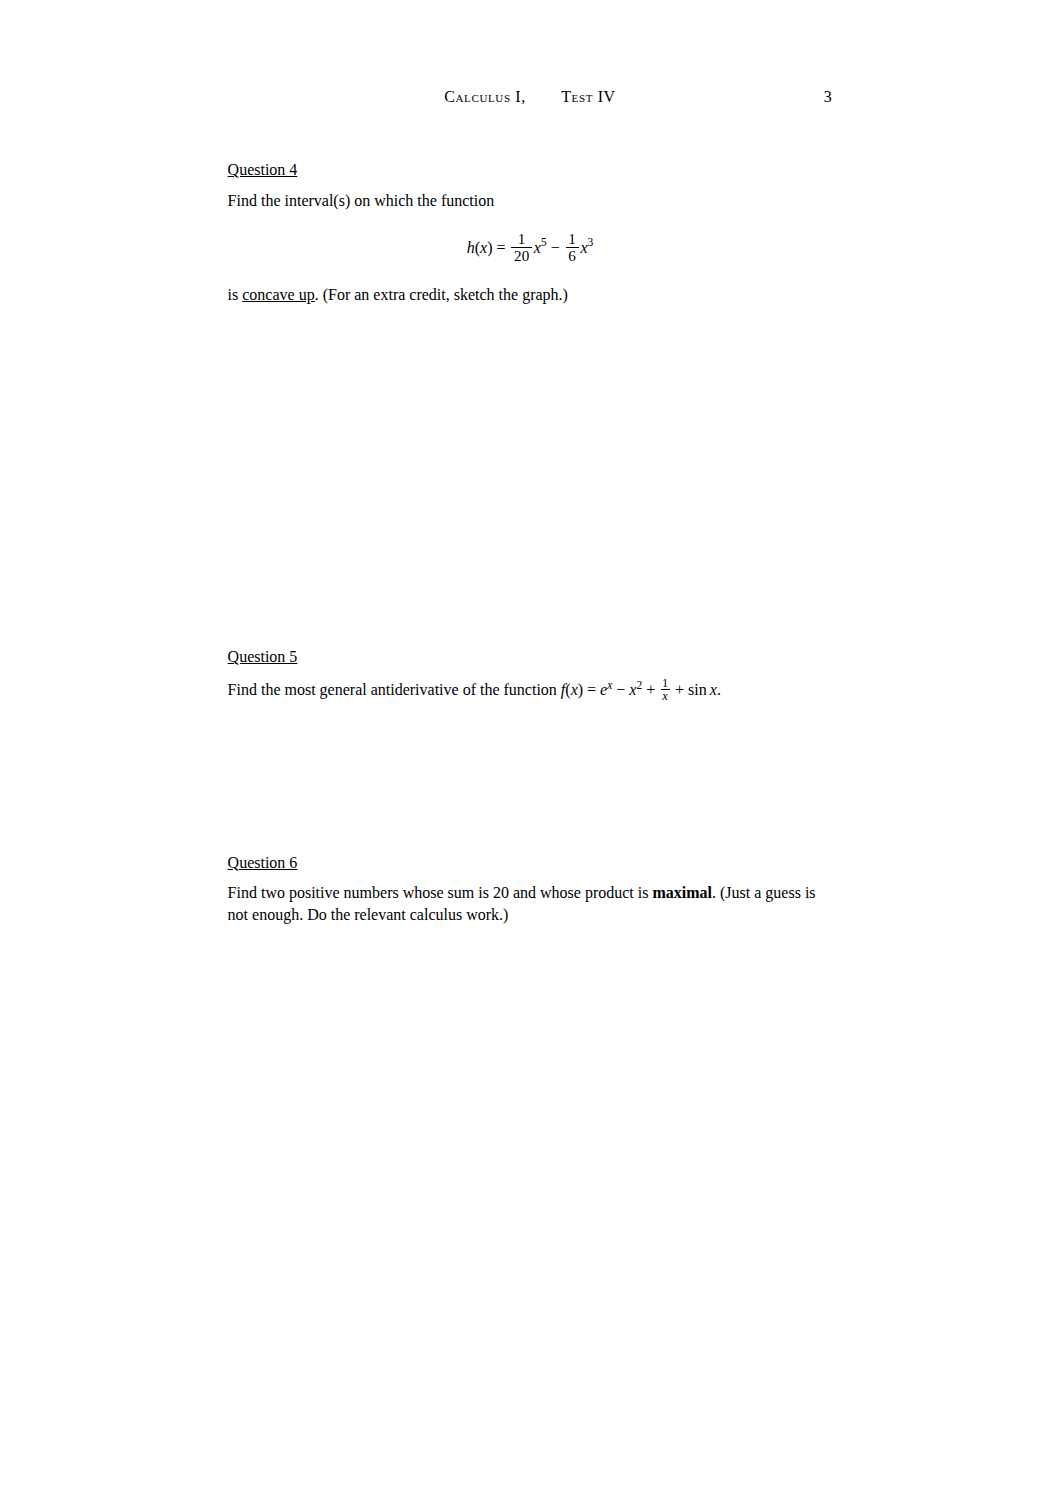Calculus I, Test IV 3
Question 4
Find the interval(s) on which the function
h(x) = 120 x5 − 16 x3
is concave up. (For an extra credit, sketch the graph.)
Question 5
Find the most general antiderivative of the function f(x) = ex − x2 + 1 x + sin x.
Question 6
Find two positive numbers whose sum is 20 and whose product is maximal. (Just a guess is not enough. Do the relevant calculus work.)